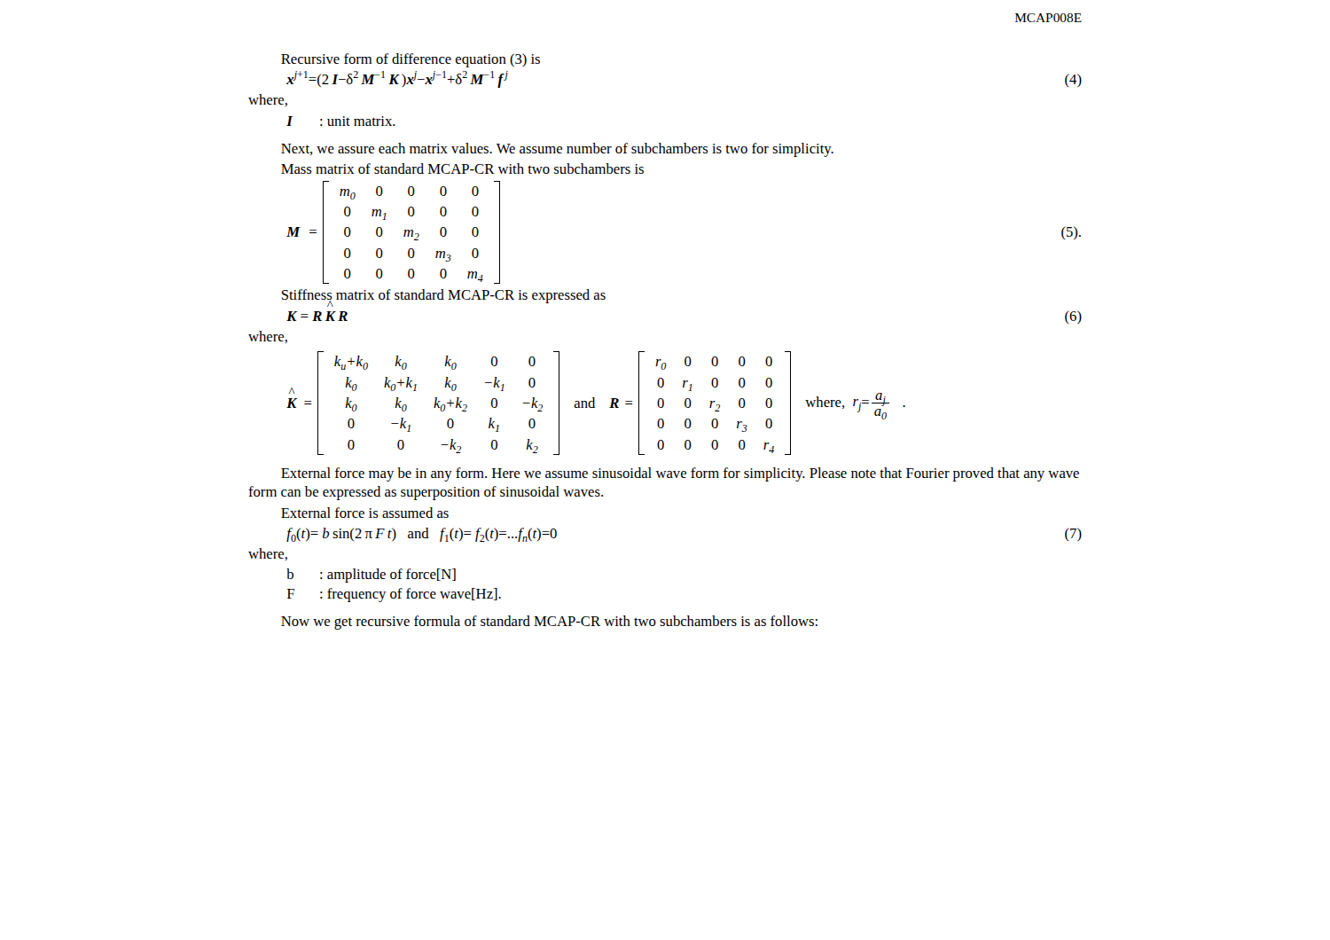MCAP008E
Recursive form of difference equation (3) is
xj+1=(2 I−δ2 M−1 K )xj−xj−1+δ2 M−1 f j
(4)
where,
I
: unit matrix.
Next, we assure each matrix values. We assume number of subchambers is two for simplicity.
Mass matrix of standard MCAP-CR with two subchambers is
M =
| m 0 | 0 | 0 | 0 | 0 |
| 0 | m 1 | 0 | 0 | 0 |
| 0 | 0 | m 2 | 0 | 0 |
| 0 | 0 | 0 | m 3 | 0 |
| 0 | 0 | 0 | 0 | m 4 |
(5).
Stiffness matrix of standard MCAP-CR is expressed as
K = R ^K R
(6)
where,
^K=
| k u +k 0 | k 0 | k 0 | 0 | 0 |
| k 0 | k 0 +k 1 | k 0 | −k 1 | 0 |
| k 0 | k 0 | k 0 +k 2 | 0 | −k 2 |
| 0 | −k 1 | 0 | k 1 | 0 |
| 0 | 0 | −k 2 | 0 | k 2 |
and R=
| r 0 | 0 | 0 | 0 | 0 |
| 0 | r 1 | 0 | 0 | 0 |
| 0 | 0 | r 2 | 0 | 0 |
| 0 | 0 | 0 | r 3 | 0 |
| 0 | 0 | 0 | 0 | r 4 |
where, rj=aj a0 .
External force may be in any form. Here we assume sinusoidal wave form for simplicity. Please note that Fourier proved that any wave form can be expressed as superposition of sinusoidal waves.
External force is assumed as
f0(t)= b sin(2 π F t) and f1(t)= f2(t)=...fn(t)=0
(7)
where,
b
: amplitude of force[N]
F
: frequency of force wave[Hz].
Now we get recursive formula of standard MCAP-CR with two subchambers is as follows: